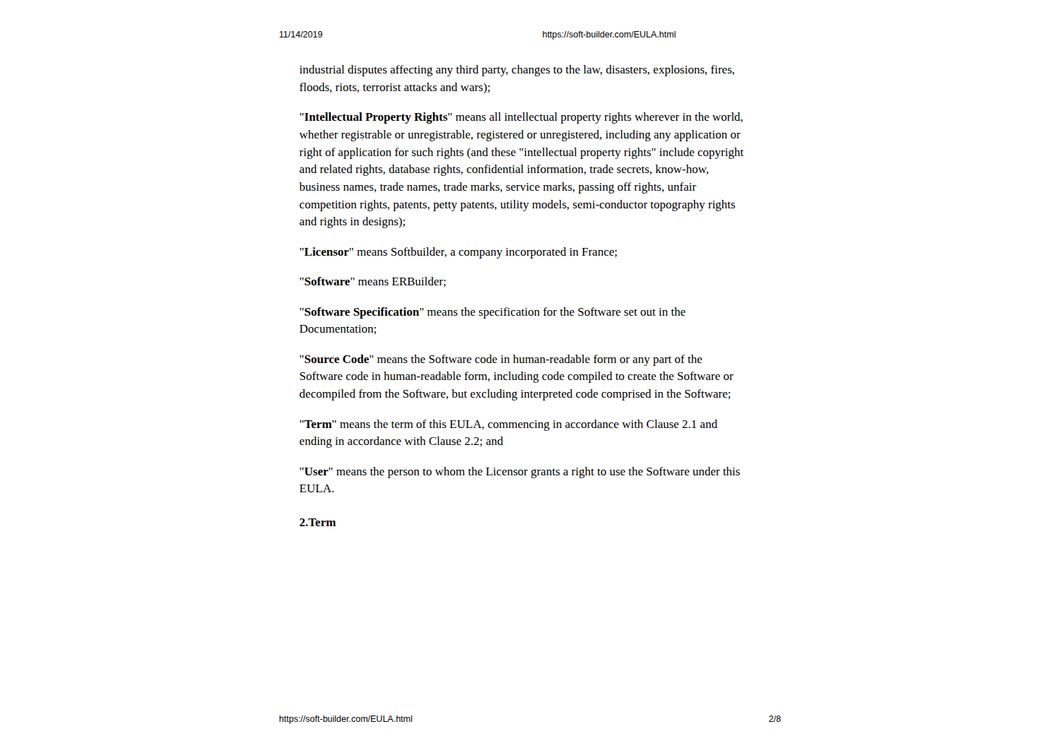11/14/2019 https://soft-builder.com/EULA.html
industrial disputes affecting any third party, changes to the law, disasters, explosions, fires, floods, riots, terrorist attacks and wars);
"Intellectual Property Rights" means all intellectual property rights wherever in the world, whether registrable or unregistrable, registered or unregistered, including any application or right of application for such rights (and these "intellectual property rights" include copyright and related rights, database rights, confidential information, trade secrets, know-how, business names, trade names, trade marks, service marks, passing off rights, unfair competition rights, patents, petty patents, utility models, semi-conductor topography rights and rights in designs);
"Licensor" means Softbuilder, a company incorporated in France;
"Software" means ERBuilder;
"Software Specification" means the specification for the Software set out in the Documentation;
"Source Code" means the Software code in human-readable form or any part of the Software code in human-readable form, including code compiled to create the Software or decompiled from the Software, but excluding interpreted code comprised in the Software;
"Term" means the term of this EULA, commencing in accordance with Clause 2.1 and ending in accordance with Clause 2.2; and
"User" means the person to whom the Licensor grants a right to use the Software under this EULA.
2.Term
https://soft-builder.com/EULA.html 2/8